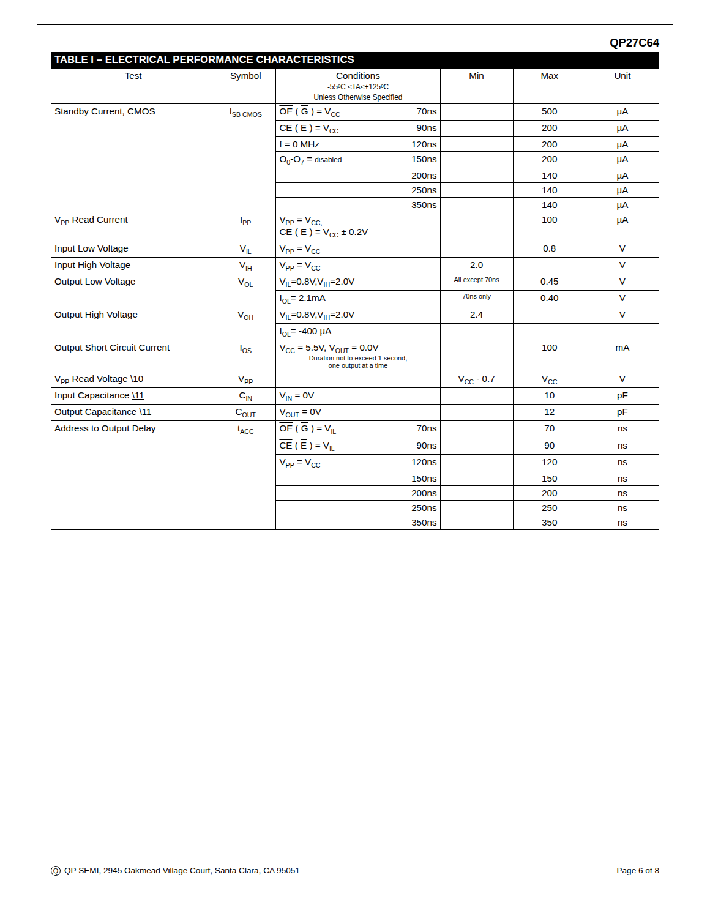QP27C64
TABLE I – ELECTRICAL PERFORMANCE CHARACTERISTICS
| Test | Symbol | Conditions -55ºC ≤TA≤+125ºC Unless Otherwise Specified | Min | Max | Unit |
| --- | --- | --- | --- | --- | --- |
| Standby Current, CMOS | I SB CMOS | OE ( G ) = V CC 70ns | | 500 | µA |
| CE ( E ) = V CC 90ns | | 200 | µA |
| f = 0 MHz 120ns | | 200 | µA |
| O 0 -O 7 = disabled 150ns | | 200 | µA |
| 200ns | | 140 | µA |
| 250ns | | 140 | µA |
| 350ns | | 140 | µA |
| V PP Read Current | I PP | V PP = V CC, CE ( E ) = V CC ± 0.2V | | 100 | µA |
| Input Low Voltage | V IL | V PP = V CC | | 0.8 | V |
| Input High Voltage | V IH | V PP = V CC | 2.0 | | V |
| Output Low Voltage | V OL | V IL =0.8V,V IH =2.0V | All except 70ns | 0.45 | V |
| I OL = 2.1mA | 70ns only | 0.40 | V |
| Output High Voltage | V OH | V IL =0.8V,V IH =2.0V | 2.4 | | V |
| I OL = -400 µA | | | |
| Output Short Circuit Current | I OS | V CC = 5.5V, V OUT = 0.0V Duration not to exceed 1 second, one output at a time | | 100 | mA |
| V PP Read Voltage \10 | V PP | | V CC - 0.7 | V CC | V |
| Input Capacitance \11 | C IN | V IN = 0V | | 10 | pF |
| Output Capacitance \11 | C OUT | V OUT = 0V | | 12 | pF |
| Address to Output Delay | t ACC | OE ( G ) = V IL 70ns | | 70 | ns |
| CE ( E ) = V IL 90ns | | 90 | ns |
| V PP = V CC 120ns | | 120 | ns |
| 150ns | | 150 | ns |
| 200ns | | 200 | ns |
| 250ns | | 250 | ns |
| 350ns | | 350 | ns |
QQP SEMI, 2945 Oakmead Village Court, Santa Clara, CA 95051
Page 6 of 8